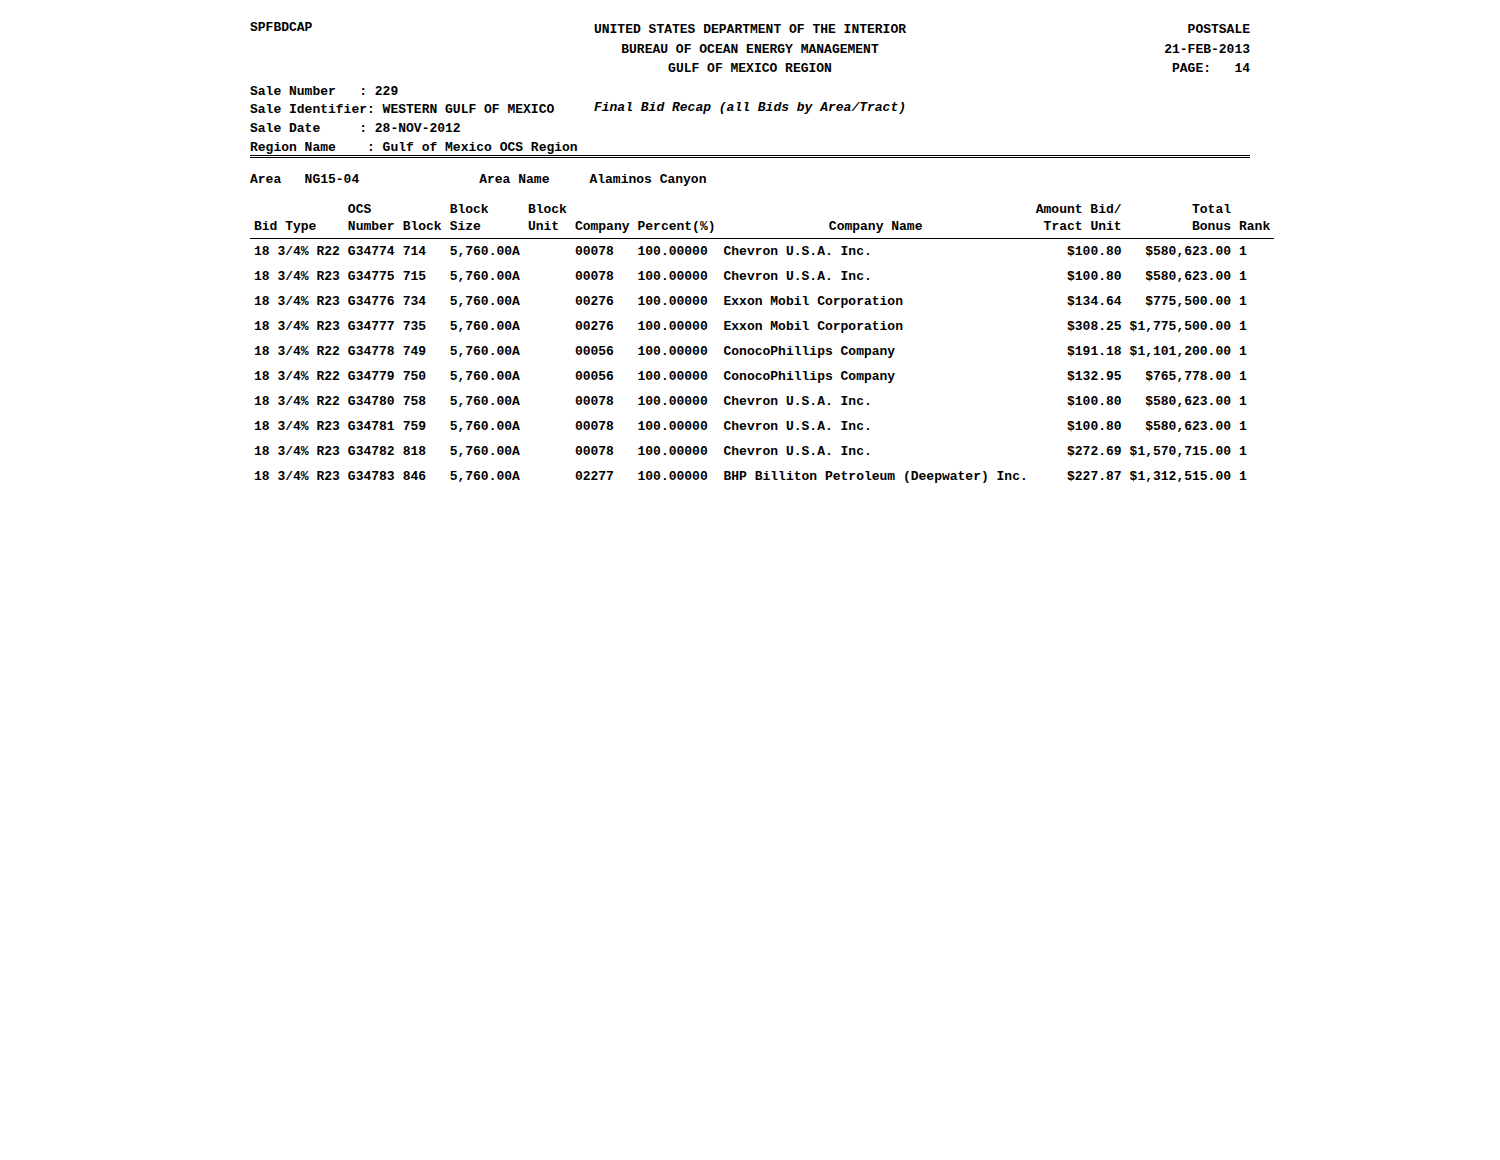SPFBDCAP
UNITED STATES DEPARTMENT OF THE INTERIOR
BUREAU OF OCEAN ENERGY MANAGEMENT
GULF OF MEXICO REGION
POSTSALE
21-FEB-2013
PAGE: 14
Sale Number : 229
Sale Identifier: WESTERN GULF OF MEXICO
Sale Date : 28-NOV-2012
Region Name : Gulf of Mexico OCS Region
Final Bid Recap (all Bids by Area/Tract)
Area NG15-04 Area Name Alaminos Canyon
| | OCS | | Block | Block | | | | Amount Bid/ | Total | |
| --- | --- | --- | --- | --- | --- | --- | --- | --- | --- | --- |
| Bid Type | Number | Block | Size | Unit | Company | Percent(%) | Company Name | Tract Unit | Bonus | Rank |
| 18 3/4% R22 | G34774 | 714 | 5,760.00A | | 00078 | 100.00000 | Chevron U.S.A. Inc. | $100.80 | $580,623.00 | 1 |
| 18 3/4% R23 | G34775 | 715 | 5,760.00A | | 00078 | 100.00000 | Chevron U.S.A. Inc. | $100.80 | $580,623.00 | 1 |
| 18 3/4% R23 | G34776 | 734 | 5,760.00A | | 00276 | 100.00000 | Exxon Mobil Corporation | $134.64 | $775,500.00 | 1 |
| 18 3/4% R23 | G34777 | 735 | 5,760.00A | | 00276 | 100.00000 | Exxon Mobil Corporation | $308.25 | $1,775,500.00 | 1 |
| 18 3/4% R22 | G34778 | 749 | 5,760.00A | | 00056 | 100.00000 | ConocoPhillips Company | $191.18 | $1,101,200.00 | 1 |
| 18 3/4% R22 | G34779 | 750 | 5,760.00A | | 00056 | 100.00000 | ConocoPhillips Company | $132.95 | $765,778.00 | 1 |
| 18 3/4% R22 | G34780 | 758 | 5,760.00A | | 00078 | 100.00000 | Chevron U.S.A. Inc. | $100.80 | $580,623.00 | 1 |
| 18 3/4% R23 | G34781 | 759 | 5,760.00A | | 00078 | 100.00000 | Chevron U.S.A. Inc. | $100.80 | $580,623.00 | 1 |
| 18 3/4% R23 | G34782 | 818 | 5,760.00A | | 00078 | 100.00000 | Chevron U.S.A. Inc. | $272.69 | $1,570,715.00 | 1 |
| 18 3/4% R23 | G34783 | 846 | 5,760.00A | | 02277 | 100.00000 | BHP Billiton Petroleum (Deepwater) Inc. | $227.87 | $1,312,515.00 | 1 |